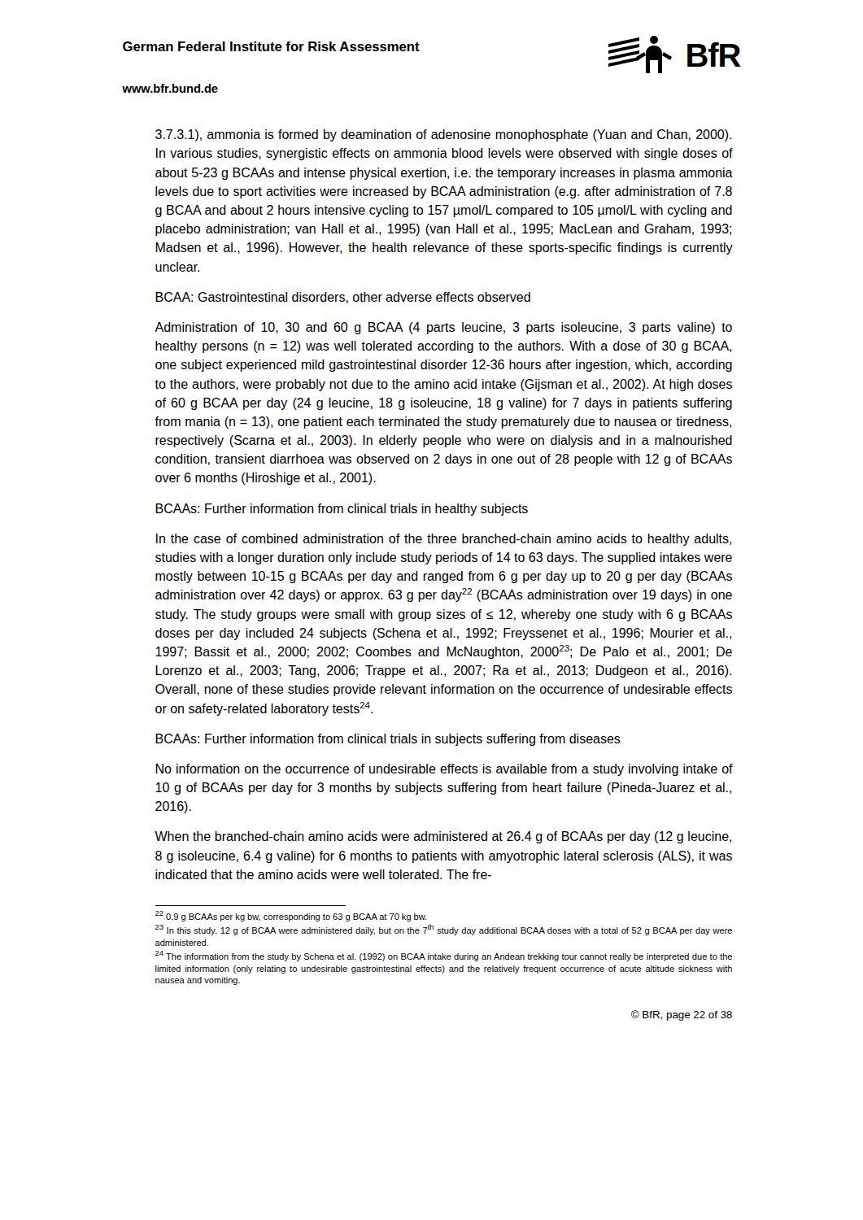German Federal Institute for Risk Assessment
BfR
www.bfr.bund.de
3.7.3.1), ammonia is formed by deamination of adenosine monophosphate (Yuan and Chan, 2000). In various studies, synergistic effects on ammonia blood levels were observed with single doses of about 5-23 g BCAAs and intense physical exertion, i.e. the temporary increases in plasma ammonia levels due to sport activities were increased by BCAA administration (e.g. after administration of 7.8 g BCAA and about 2 hours intensive cycling to 157 µmol/L compared to 105 µmol/L with cycling and placebo administration; van Hall et al., 1995) (van Hall et al., 1995; MacLean and Graham, 1993; Madsen et al., 1996). However, the health relevance of these sports-specific findings is currently unclear.
BCAA: Gastrointestinal disorders, other adverse effects observed
Administration of 10, 30 and 60 g BCAA (4 parts leucine, 3 parts isoleucine, 3 parts valine) to healthy persons (n = 12) was well tolerated according to the authors. With a dose of 30 g BCAA, one subject experienced mild gastrointestinal disorder 12-36 hours after ingestion, which, according to the authors, were probably not due to the amino acid intake (Gijsman et al., 2002). At high doses of 60 g BCAA per day (24 g leucine, 18 g isoleucine, 18 g valine) for 7 days in patients suffering from mania (n = 13), one patient each terminated the study prematurely due to nausea or tiredness, respectively (Scarna et al., 2003). In elderly people who were on dialysis and in a malnourished condition, transient diarrhoea was observed on 2 days in one out of 28 people with 12 g of BCAAs over 6 months (Hiroshige et al., 2001).
BCAAs: Further information from clinical trials in healthy subjects
In the case of combined administration of the three branched-chain amino acids to healthy adults, studies with a longer duration only include study periods of 14 to 63 days. The supplied intakes were mostly between 10-15 g BCAAs per day and ranged from 6 g per day up to 20 g per day (BCAAs administration over 42 days) or approx. 63 g per day22 (BCAAs administration over 19 days) in one study. The study groups were small with group sizes of ≤ 12, whereby one study with 6 g BCAAs doses per day included 24 subjects (Schena et al., 1992; Freyssenet et al., 1996; Mourier et al., 1997; Bassit et al., 2000; 2002; Coombes and McNaughton, 200023; De Palo et al., 2001; De Lorenzo et al., 2003; Tang, 2006; Trappe et al., 2007; Ra et al., 2013; Dudgeon et al., 2016). Overall, none of these studies provide relevant information on the occurrence of undesirable effects or on safety-related laboratory tests24.
BCAAs: Further information from clinical trials in subjects suffering from diseases
No information on the occurrence of undesirable effects is available from a study involving intake of 10 g of BCAAs per day for 3 months by subjects suffering from heart failure (Pineda-Juarez et al., 2016).
When the branched-chain amino acids were administered at 26.4 g of BCAAs per day (12 g leucine, 8 g isoleucine, 6.4 g valine) for 6 months to patients with amyotrophic lateral sclerosis (ALS), it was indicated that the amino acids were well tolerated. The fre-
22 0.9 g BCAAs per kg bw, corresponding to 63 g BCAA at 70 kg bw.
23 In this study, 12 g of BCAA were administered daily, but on the 7th study day additional BCAA doses with a total of 52 g BCAA per day were administered.
24 The information from the study by Schena et al. (1992) on BCAA intake during an Andean trekking tour cannot really be interpreted due to the limited information (only relating to undesirable gastrointestinal effects) and the relatively frequent occurrence of acute altitude sickness with nausea and vomiting.
© BfR, page 22 of 38